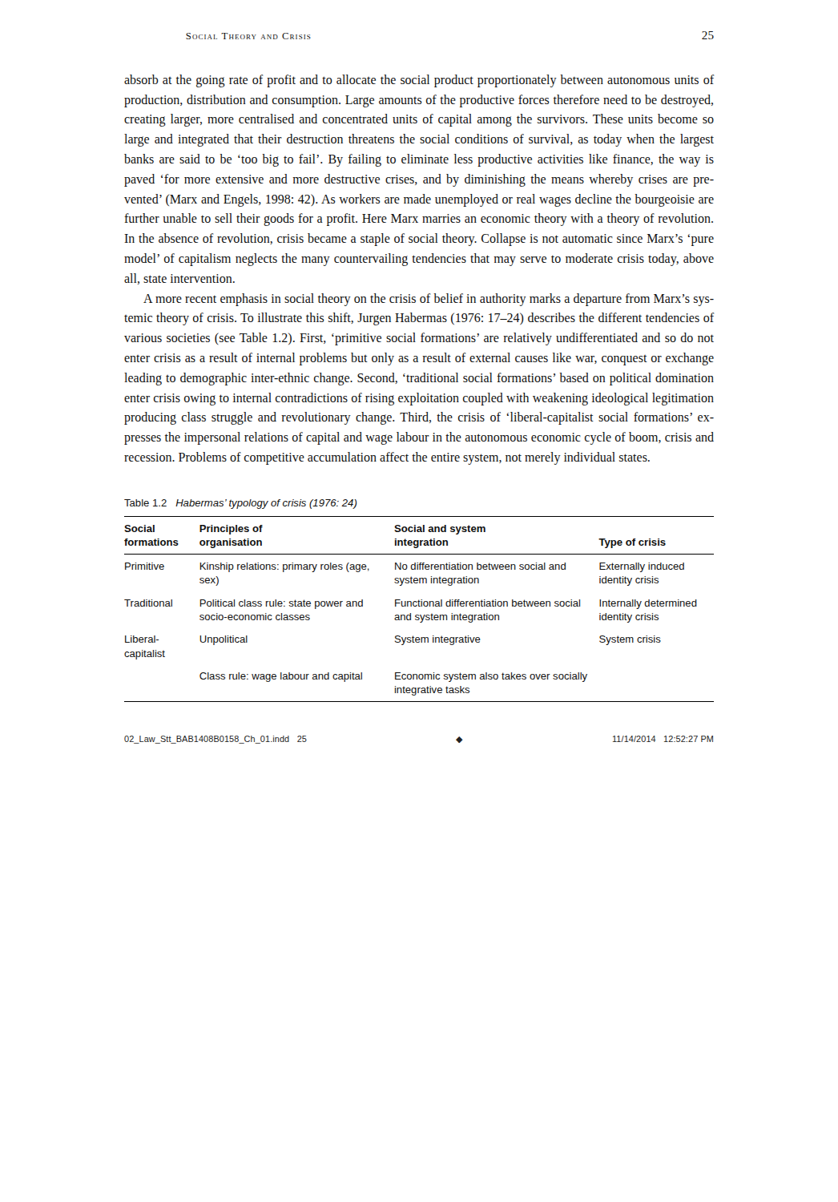Social Theory and Crisis 25
absorb at the going rate of profit and to allocate the social product proportionately between autonomous units of production, distribution and consumption. Large amounts of the productive forces therefore need to be destroyed, creating larger, more centralised and concentrated units of capital among the survivors. These units become so large and integrated that their destruction threatens the social conditions of survival, as today when the largest banks are said to be ‘too big to fail’. By failing to eliminate less productive activities like finance, the way is paved ‘for more extensive and more destructive crises, and by diminishing the means whereby crises are prevented’ (Marx and Engels, 1998: 42). As workers are made unemployed or real wages decline the bourgeoisie are further unable to sell their goods for a profit. Here Marx marries an economic theory with a theory of revolution. In the absence of revolution, crisis became a staple of social theory. Collapse is not automatic since Marx’s ‘pure model’ of capitalism neglects the many countervailing tendencies that may serve to moderate crisis today, above all, state intervention.
A more recent emphasis in social theory on the crisis of belief in authority marks a departure from Marx’s systemic theory of crisis. To illustrate this shift, Jurgen Habermas (1976: 17–24) describes the different tendencies of various societies (see Table 1.2). First, ‘primitive social formations’ are relatively undifferentiated and so do not enter crisis as a result of internal problems but only as a result of external causes like war, conquest or exchange leading to demographic inter-ethnic change. Second, ‘traditional social formations’ based on political domination enter crisis owing to internal contradictions of rising exploitation coupled with weakening ideological legitimation producing class struggle and revolutionary change. Third, the crisis of ‘liberal-capitalist social formations’ expresses the impersonal relations of capital and wage labour in the autonomous economic cycle of boom, crisis and recession. Problems of competitive accumulation affect the entire system, not merely individual states.
Table 1.2 Habermas’ typology of crisis (1976: 24)
| Social formations | Principles of organisation | Social and system integration | Type of crisis |
| --- | --- | --- | --- |
| Primitive | Kinship relations: primary roles (age, sex) | No differentiation between social and system integration | Externally induced identity crisis |
| Traditional | Political class rule: state power and socio-economic classes | Functional differentiation between social and system integration | Internally determined identity crisis |
| Liberal-capitalist | Unpolitical | System integrative | System crisis |
| | Class rule: wage labour and capital | Economic system also takes over socially integrative tasks | |
02_Law_Stt_BAB1408B0158_Ch_01.indd 25 ◆ 11/14/2014 12:52:27 PM